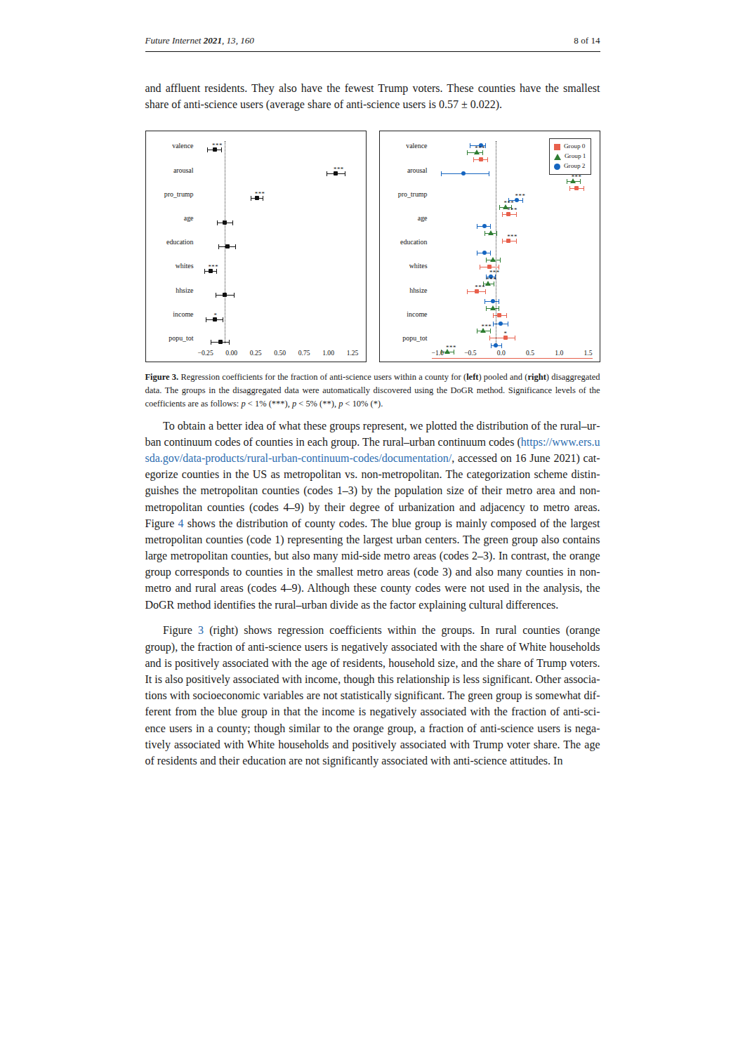Future Internet 2021, 13, 160 8 of 14
and affluent residents. They also have the fewest Trump voters. These counties have the smallest share of anti-science users (average share of anti-science users is 0.57 ± 0.022).
valence arousal pro_trump age education whites hhsize income popu_tot
***
***
***
***
*
−0.250.000.250.500.751.001.25
Group 0
Group 1
Group 2
valence arousal pro_trump age education whites hhsize income popu_tot
***
***
***
***
***
***
***
***
***
***
*
***
−1.0−0.50.00.51.01.5
Figure 3. Regression coefficients for the fraction of anti-science users within a county for (left) pooled and (right) disaggregated data. The groups in the disaggregated data were automatically discovered using the DoGR method. Significance levels of the coefficients are as follows: p < 1% (***), p < 5% (**), p < 10% (*).
To obtain a better idea of what these groups represent, we plotted the distribution of the rural–urban continuum codes of counties in each group. The rural–urban continuum codes (https://www.ers.usda.gov/data-products/rural-urban-continuum-codes/documentation/, accessed on 16 June 2021) categorize counties in the US as metropolitan vs. non-metropolitan. The categorization scheme distinguishes the metropolitan counties (codes 1–3) by the population size of their metro area and non-metropolitan counties (codes 4–9) by their degree of urbanization and adjacency to metro areas. Figure 4 shows the distribution of county codes. The blue group is mainly composed of the largest metropolitan counties (code 1) representing the largest urban centers. The green group also contains large metropolitan counties, but also many mid-side metro areas (codes 2–3). In contrast, the orange group corresponds to counties in the smallest metro areas (code 3) and also many counties in non-metro and rural areas (codes 4–9). Although these county codes were not used in the analysis, the DoGR method identifies the rural–urban divide as the factor explaining cultural differences.
Figure 3 (right) shows regression coefficients within the groups. In rural counties (orange group), the fraction of anti-science users is negatively associated with the share of White households and is positively associated with the age of residents, household size, and the share of Trump voters. It is also positively associated with income, though this relationship is less significant. Other associations with socioeconomic variables are not statistically significant. The green group is somewhat different from the blue group in that the income is negatively associated with the fraction of anti-science users in a county; though similar to the orange group, a fraction of anti-science users is negatively associated with White households and positively associated with Trump voter share. The age of residents and their education are not significantly associated with anti-science attitudes. In